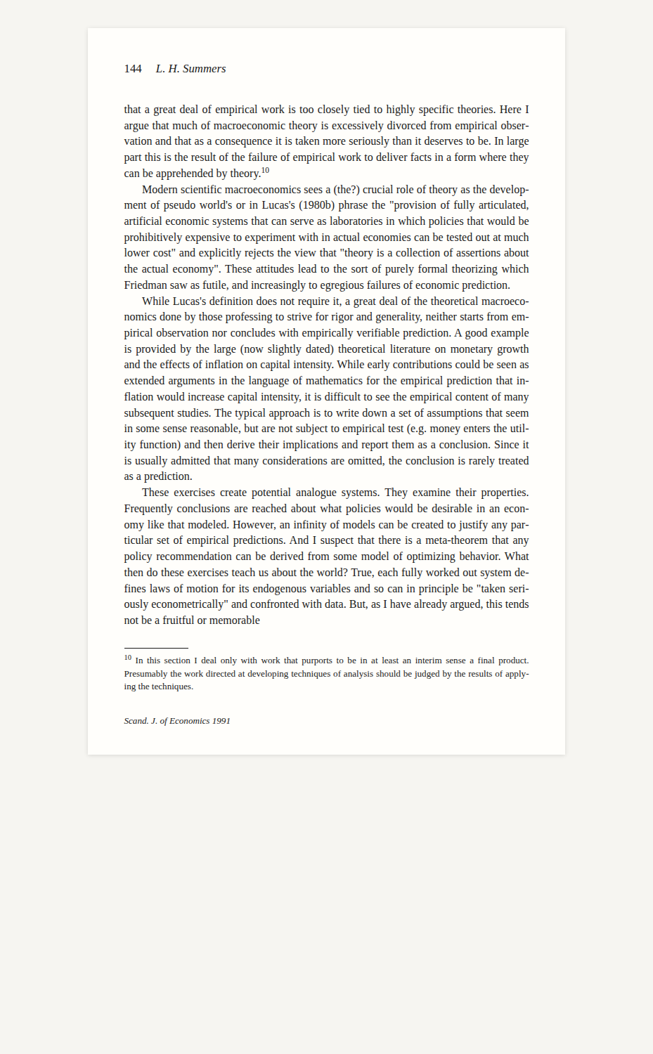144 L. H. Summers
that a great deal of empirical work is too closely tied to highly specific theories. Here I argue that much of macroeconomic theory is excessively divorced from empirical observation and that as a consequence it is taken more seriously than it deserves to be. In large part this is the result of the failure of empirical work to deliver facts in a form where they can be apprehended by theory.10
Modern scientific macroeconomics sees a (the?) crucial role of theory as the development of pseudo world's or in Lucas's (1980b) phrase the "provision of fully articulated, artificial economic systems that can serve as laboratories in which policies that would be prohibitively expensive to experiment with in actual economies can be tested out at much lower cost" and explicitly rejects the view that "theory is a collection of assertions about the actual economy". These attitudes lead to the sort of purely formal theorizing which Friedman saw as futile, and increasingly to egregious failures of economic prediction.
While Lucas's definition does not require it, a great deal of the theoretical macroeconomics done by those professing to strive for rigor and generality, neither starts from empirical observation nor concludes with empirically verifiable prediction. A good example is provided by the large (now slightly dated) theoretical literature on monetary growth and the effects of inflation on capital intensity. While early contributions could be seen as extended arguments in the language of mathematics for the empirical prediction that inflation would increase capital intensity, it is difficult to see the empirical content of many subsequent studies. The typical approach is to write down a set of assumptions that seem in some sense reasonable, but are not subject to empirical test (e.g. money enters the utility function) and then derive their implications and report them as a conclusion. Since it is usually admitted that many considerations are omitted, the conclusion is rarely treated as a prediction.
These exercises create potential analogue systems. They examine their properties. Frequently conclusions are reached about what policies would be desirable in an economy like that modeled. However, an infinity of models can be created to justify any particular set of empirical predictions. And I suspect that there is a meta-theorem that any policy recommendation can be derived from some model of optimizing behavior. What then do these exercises teach us about the world? True, each fully worked out system defines laws of motion for its endogenous variables and so can in principle be "taken seriously econometrically" and confronted with data. But, as I have already argued, this tends not be a fruitful or memorable
10 In this section I deal only with work that purports to be in at least an interim sense a final product. Presumably the work directed at developing techniques of analysis should be judged by the results of applying the techniques.
Scand. J. of Economics 1991